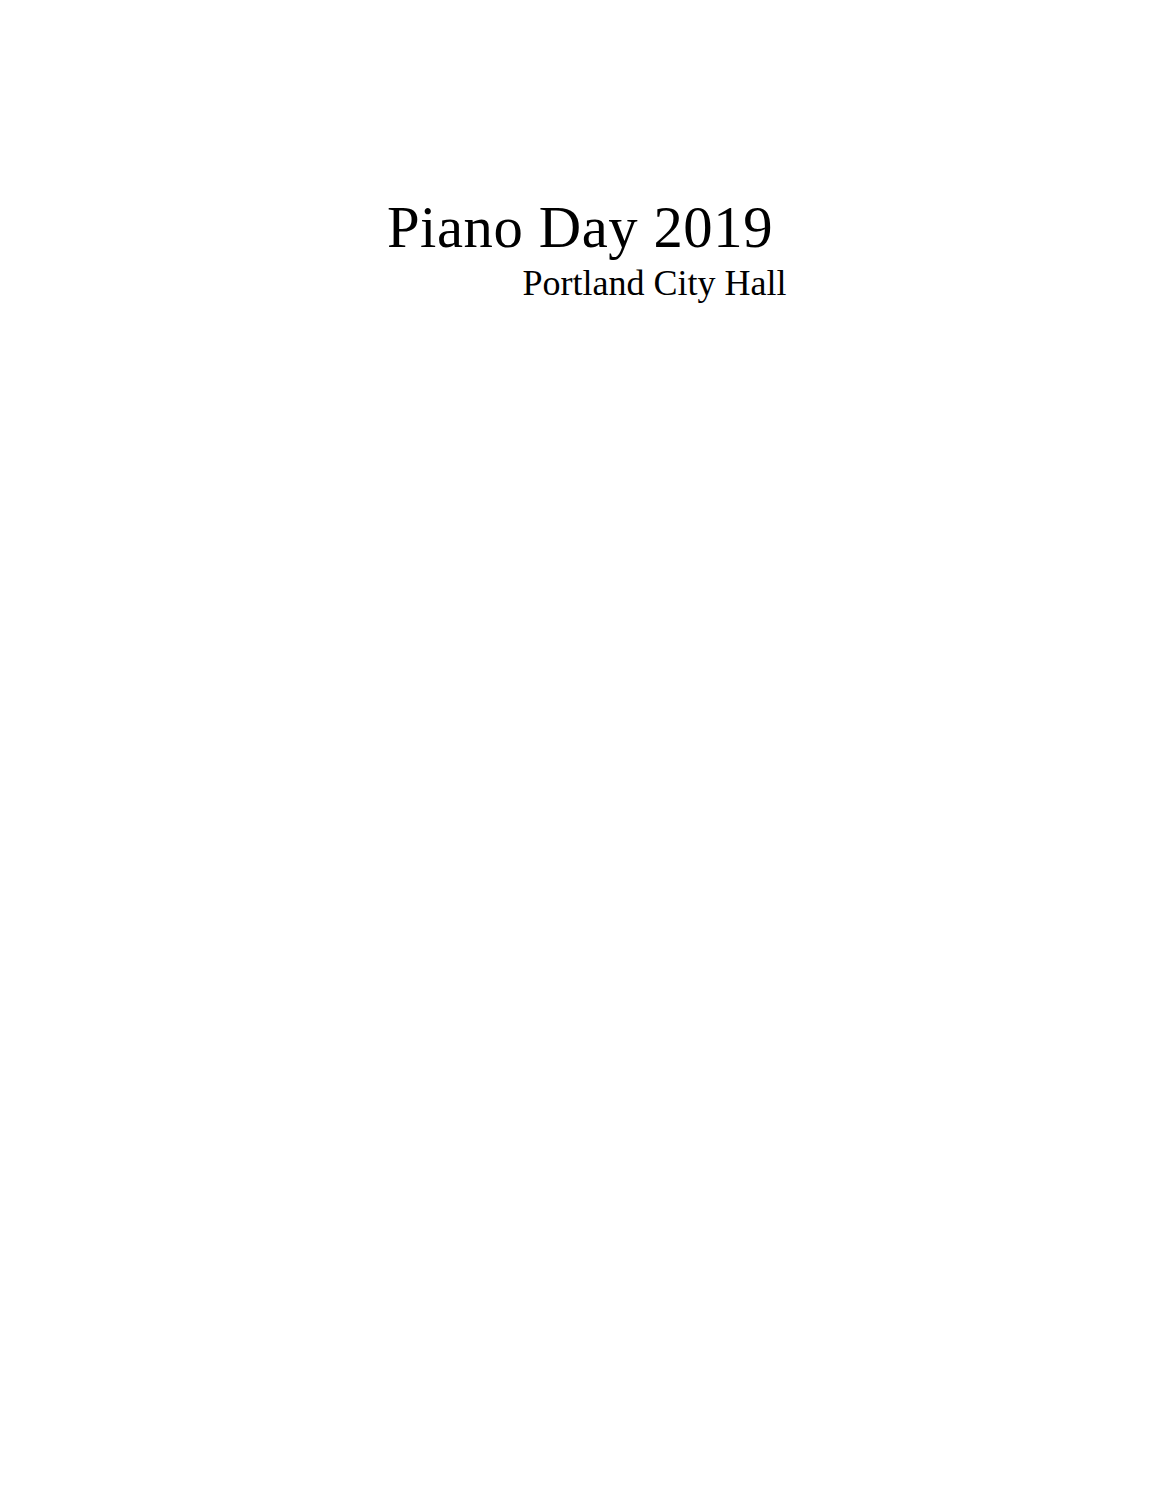Piano Day 2019
Portland City Hall